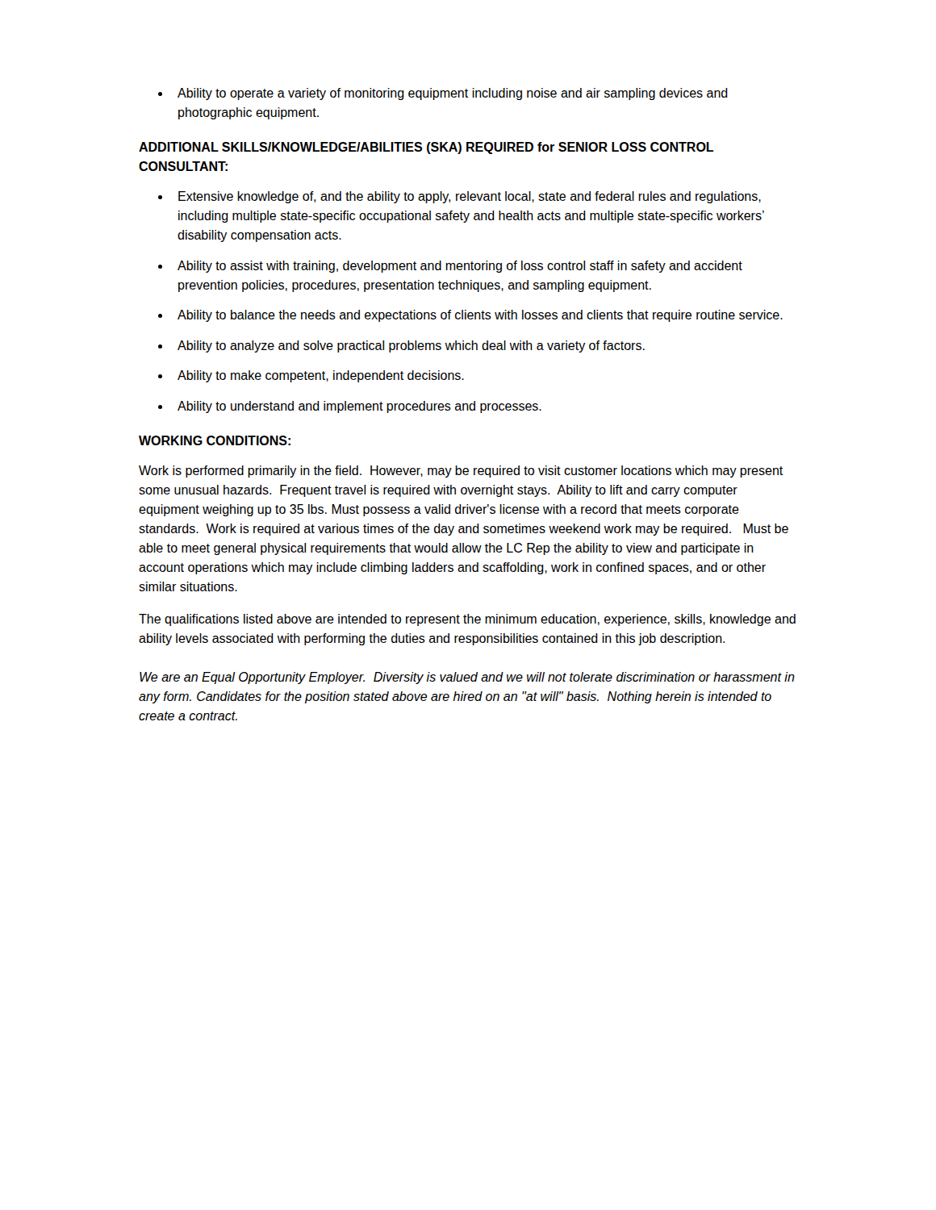Ability to operate a variety of monitoring equipment including noise and air sampling devices and photographic equipment.
ADDITIONAL SKILLS/KNOWLEDGE/ABILITIES (SKA) REQUIRED for SENIOR LOSS CONTROL CONSULTANT:
Extensive knowledge of, and the ability to apply, relevant local, state and federal rules and regulations, including multiple state-specific occupational safety and health acts and multiple state-specific workers’ disability compensation acts.
Ability to assist with training, development and mentoring of loss control staff in safety and accident prevention policies, procedures, presentation techniques, and sampling equipment.
Ability to balance the needs and expectations of clients with losses and clients that require routine service.
Ability to analyze and solve practical problems which deal with a variety of factors.
Ability to make competent, independent decisions.
Ability to understand and implement procedures and processes.
WORKING CONDITIONS:
Work is performed primarily in the field. However, may be required to visit customer locations which may present some unusual hazards. Frequent travel is required with overnight stays. Ability to lift and carry computer equipment weighing up to 35 lbs. Must possess a valid driver's license with a record that meets corporate standards. Work is required at various times of the day and sometimes weekend work may be required. Must be able to meet general physical requirements that would allow the LC Rep the ability to view and participate in account operations which may include climbing ladders and scaffolding, work in confined spaces, and or other similar situations.
The qualifications listed above are intended to represent the minimum education, experience, skills, knowledge and ability levels associated with performing the duties and responsibilities contained in this job description.
We are an Equal Opportunity Employer. Diversity is valued and we will not tolerate discrimination or harassment in any form. Candidates for the position stated above are hired on an "at will" basis. Nothing herein is intended to create a contract.